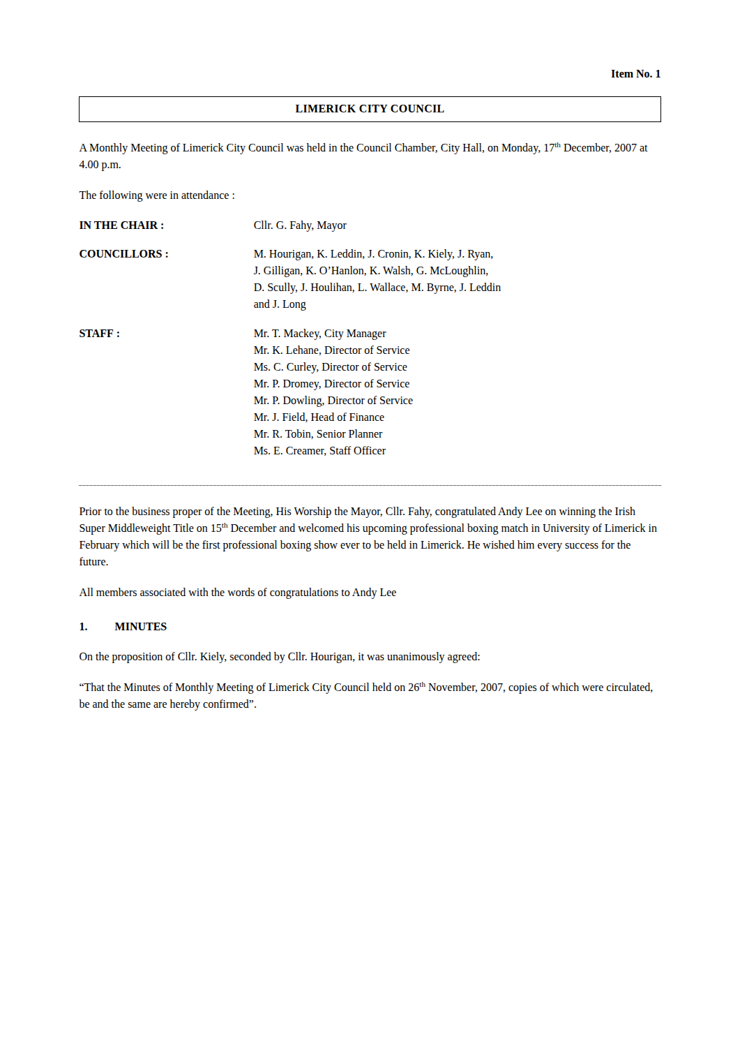Item No. 1
LIMERICK CITY COUNCIL
A Monthly Meeting of Limerick City Council was held in the Council Chamber, City Hall, on Monday, 17th December, 2007 at 4.00 p.m.
The following were in attendance :
| IN THE CHAIR : | Cllr. G. Fahy, Mayor |
| COUNCILLORS : | M. Hourigan, K. Leddin, J. Cronin, K. Kiely, J. Ryan, J. Gilligan, K. O’Hanlon, K. Walsh, G. McLoughlin, D. Scully, J. Houlihan, L. Wallace, M. Byrne, J. Leddin and J. Long |
| STAFF : | Mr. T. Mackey, City Manager Mr. K. Lehane, Director of Service Ms. C. Curley, Director of Service Mr. P. Dromey, Director of Service Mr. P. Dowling, Director of Service Mr. J. Field, Head of Finance Mr. R. Tobin, Senior Planner Ms. E. Creamer, Staff Officer |
Prior to the business proper of the Meeting, His Worship the Mayor, Cllr. Fahy, congratulated Andy Lee on winning the Irish Super Middleweight Title on 15th December and welcomed his upcoming professional boxing match in University of Limerick in February which will be the first professional boxing show ever to be held in Limerick. He wished him every success for the future.
All members associated with the words of congratulations to Andy Lee
1. MINUTES
On the proposition of Cllr. Kiely, seconded by Cllr. Hourigan, it was unanimously agreed:
“That the Minutes of Monthly Meeting of Limerick City Council held on 26th November, 2007, copies of which were circulated, be and the same are hereby confirmed”.